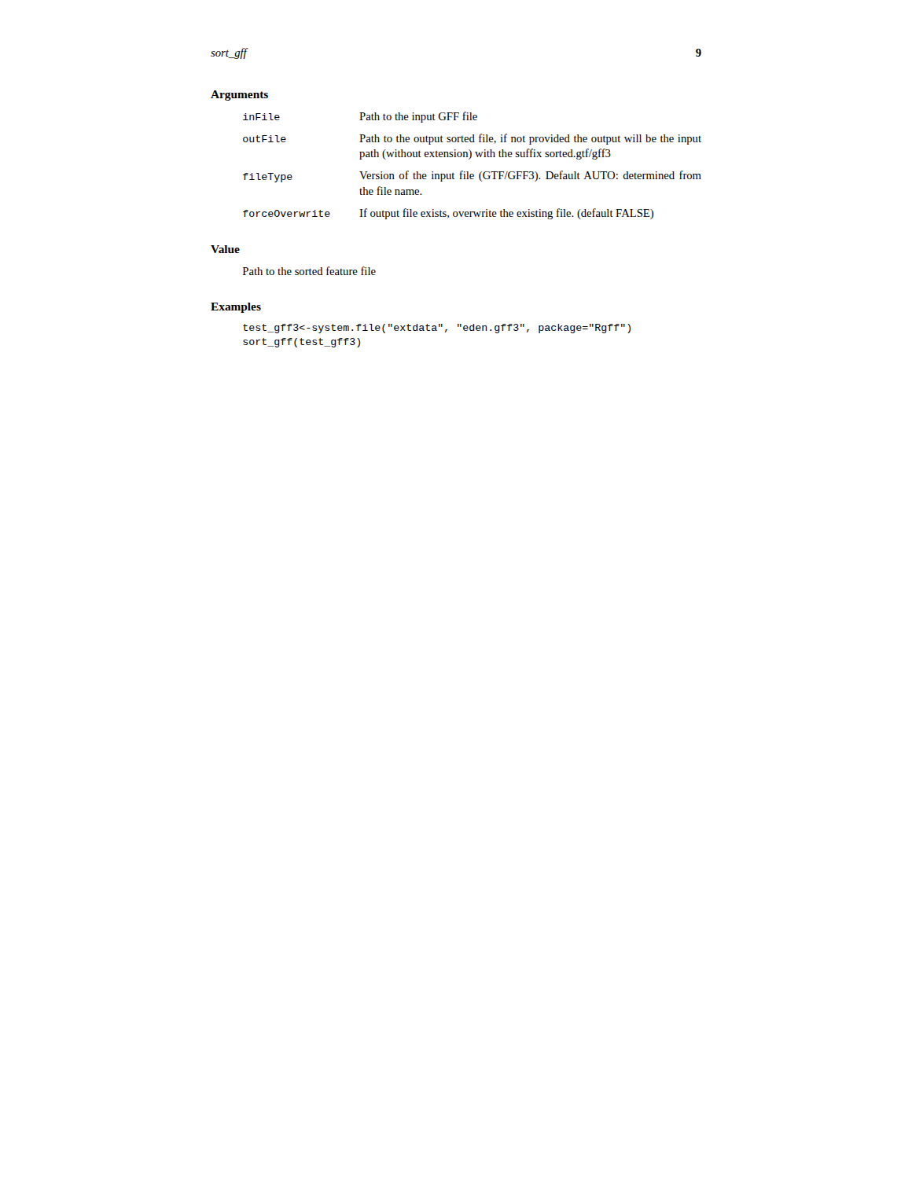sort_gff
9
Arguments
inFile
Path to the input GFF file
outFile
Path to the output sorted file, if not provided the output will be the input path (without extension) with the suffix sorted.gtf/gff3
fileType
Version of the input file (GTF/GFF3). Default AUTO: determined from the file name.
forceOverwrite
If output file exists, overwrite the existing file. (default FALSE)
Value
Path to the sorted feature file
Examples
test_gff3<-system.file("extdata", "eden.gff3", package="Rgff")
sort_gff(test_gff3)